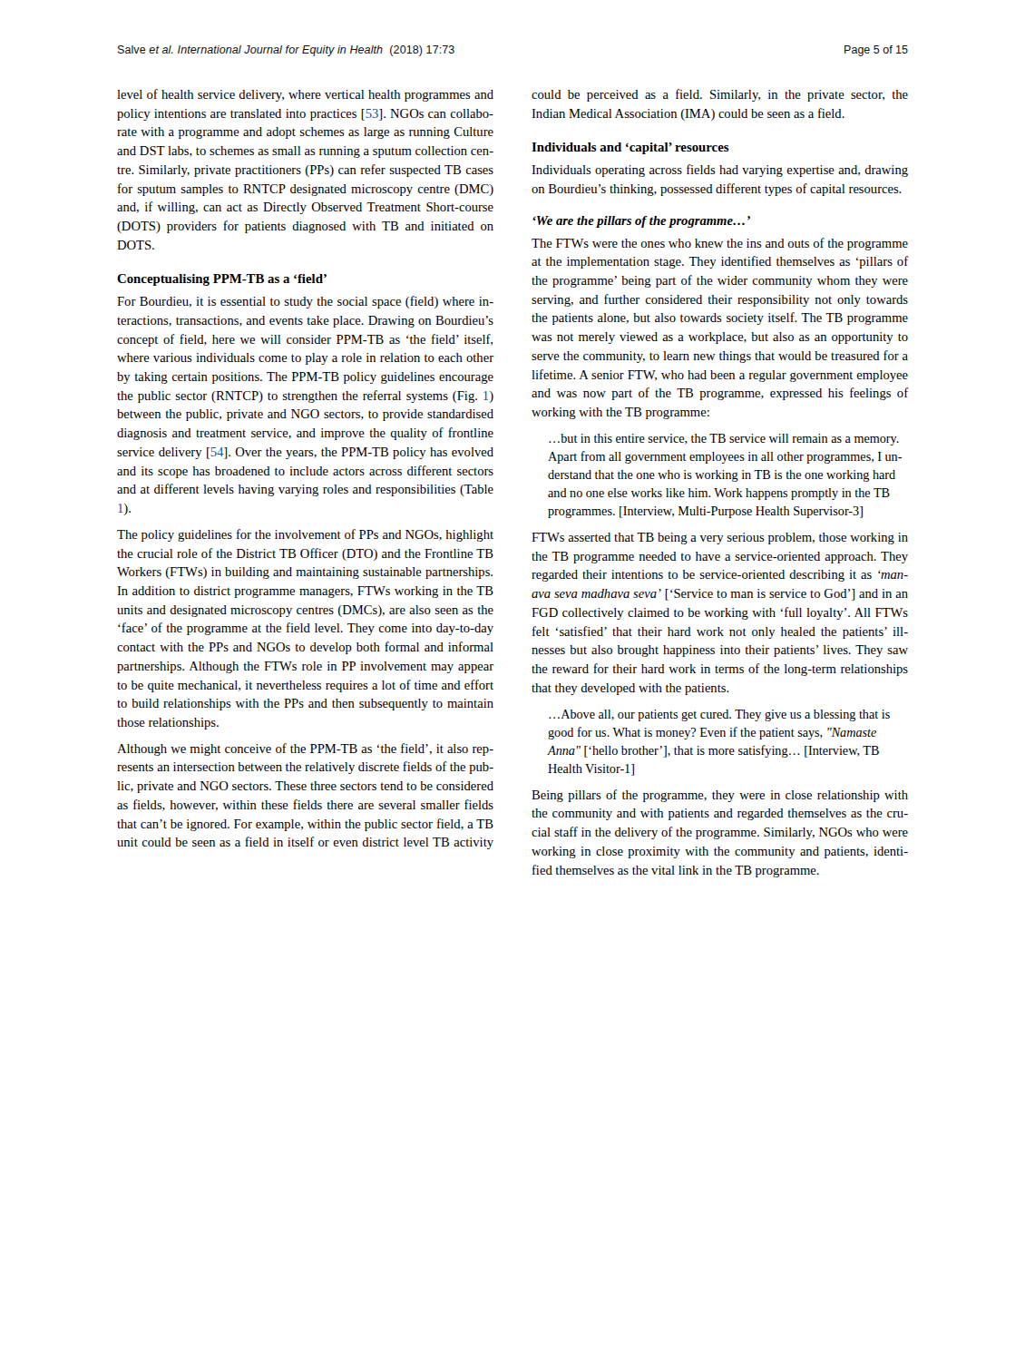Salve et al. International Journal for Equity in Health (2018) 17:73
Page 5 of 15
level of health service delivery, where vertical health programmes and policy intentions are translated into practices [53]. NGOs can collaborate with a programme and adopt schemes as large as running Culture and DST labs, to schemes as small as running a sputum collection centre. Similarly, private practitioners (PPs) can refer suspected TB cases for sputum samples to RNTCP designated microscopy centre (DMC) and, if willing, can act as Directly Observed Treatment Short-course (DOTS) providers for patients diagnosed with TB and initiated on DOTS.
Conceptualising PPM-TB as a ‘field’
For Bourdieu, it is essential to study the social space (field) where interactions, transactions, and events take place. Drawing on Bourdieu’s concept of field, here we will consider PPM-TB as ‘the field’ itself, where various individuals come to play a role in relation to each other by taking certain positions. The PPM-TB policy guidelines encourage the public sector (RNTCP) to strengthen the referral systems (Fig. 1) between the public, private and NGO sectors, to provide standardised diagnosis and treatment service, and improve the quality of frontline service delivery [54]. Over the years, the PPM-TB policy has evolved and its scope has broadened to include actors across different sectors and at different levels having varying roles and responsibilities (Table 1).
The policy guidelines for the involvement of PPs and NGOs, highlight the crucial role of the District TB Officer (DTO) and the Frontline TB Workers (FTWs) in building and maintaining sustainable partnerships. In addition to district programme managers, FTWs working in the TB units and designated microscopy centres (DMCs), are also seen as the ‘face’ of the programme at the field level. They come into day-to-day contact with the PPs and NGOs to develop both formal and informal partnerships. Although the FTWs role in PP involvement may appear to be quite mechanical, it nevertheless requires a lot of time and effort to build relationships with the PPs and then subsequently to maintain those relationships.
Although we might conceive of the PPM-TB as ‘the field’, it also represents an intersection between the relatively discrete fields of the public, private and NGO sectors. These three sectors tend to be considered as fields, however, within these fields there are several smaller fields that can’t be ignored. For example, within the public sector field, a TB unit could be seen as a field in itself or even district level TB activity could be perceived as a field. Similarly, in the private sector, the Indian Medical Association (IMA) could be seen as a field.
Individuals and ‘capital’ resources
Individuals operating across fields had varying expertise and, drawing on Bourdieu’s thinking, possessed different types of capital resources.
‘We are the pillars of the programme…’
The FTWs were the ones who knew the ins and outs of the programme at the implementation stage. They identified themselves as ‘pillars of the programme’ being part of the wider community whom they were serving, and further considered their responsibility not only towards the patients alone, but also towards society itself. The TB programme was not merely viewed as a workplace, but also as an opportunity to serve the community, to learn new things that would be treasured for a lifetime. A senior FTW, who had been a regular government employee and was now part of the TB programme, expressed his feelings of working with the TB programme:
…but in this entire service, the TB service will remain as a memory. Apart from all government employees in all other programmes, I understand that the one who is working in TB is the one working hard and no one else works like him. Work happens promptly in the TB programmes. [Interview, Multi-Purpose Health Supervisor-3]
FTWs asserted that TB being a very serious problem, those working in the TB programme needed to have a service-oriented approach. They regarded their intentions to be service-oriented describing it as ‘manava seva madhava seva’ [‘Service to man is service to God’] and in an FGD collectively claimed to be working with ‘full loyalty’. All FTWs felt ‘satisfied’ that their hard work not only healed the patients’ illnesses but also brought happiness into their patients’ lives. They saw the reward for their hard work in terms of the long-term relationships that they developed with the patients.
…Above all, our patients get cured. They give us a blessing that is good for us. What is money? Even if the patient says, "Namaste Anna" [‘hello brother’], that is more satisfying… [Interview, TB Health Visitor-1]
Being pillars of the programme, they were in close relationship with the community and with patients and regarded themselves as the crucial staff in the delivery of the programme. Similarly, NGOs who were working in close proximity with the community and patients, identified themselves as the vital link in the TB programme.